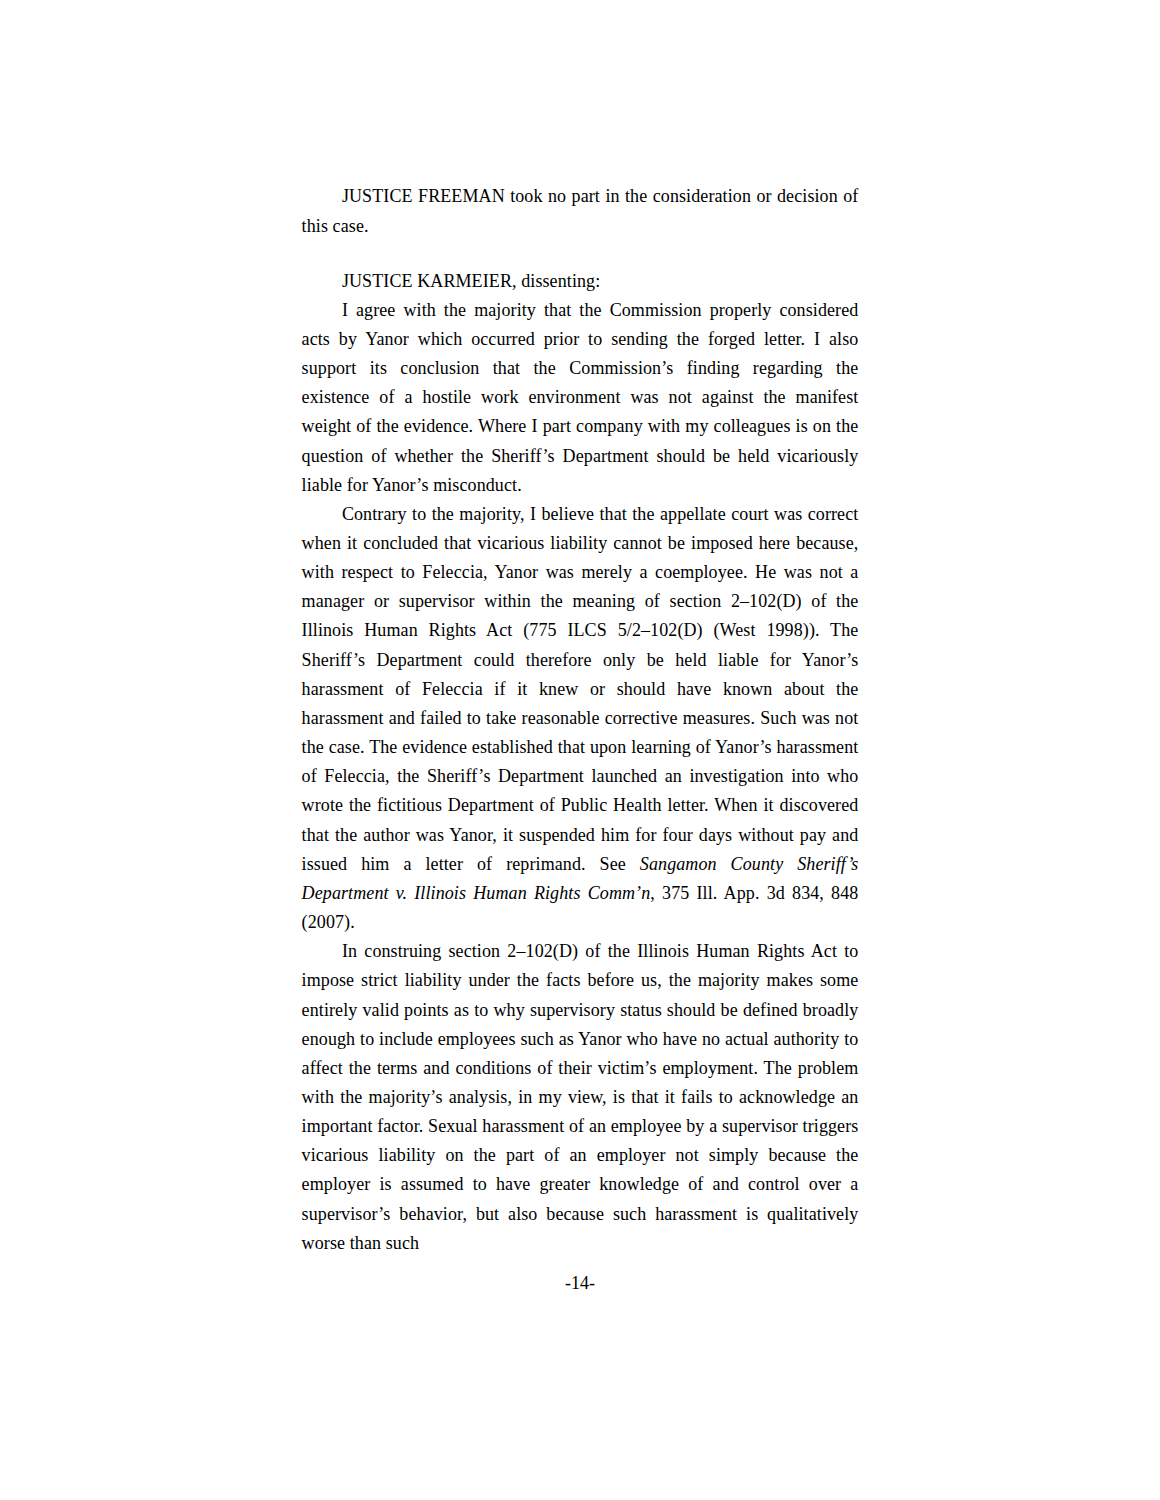JUSTICE FREEMAN took no part in the consideration or decision of this case.
JUSTICE KARMEIER, dissenting:
I agree with the majority that the Commission properly considered acts by Yanor which occurred prior to sending the forged letter. I also support its conclusion that the Commission’s finding regarding the existence of a hostile work environment was not against the manifest weight of the evidence. Where I part company with my colleagues is on the question of whether the Sheriff’s Department should be held vicariously liable for Yanor’s misconduct.
Contrary to the majority, I believe that the appellate court was correct when it concluded that vicarious liability cannot be imposed here because, with respect to Feleccia, Yanor was merely a coemployee. He was not a manager or supervisor within the meaning of section 2–102(D) of the Illinois Human Rights Act (775 ILCS 5/2–102(D) (West 1998)). The Sheriff’s Department could therefore only be held liable for Yanor’s harassment of Feleccia if it knew or should have known about the harassment and failed to take reasonable corrective measures. Such was not the case. The evidence established that upon learning of Yanor’s harassment of Feleccia, the Sheriff’s Department launched an investigation into who wrote the fictitious Department of Public Health letter. When it discovered that the author was Yanor, it suspended him for four days without pay and issued him a letter of reprimand. See Sangamon County Sheriff’s Department v. Illinois Human Rights Comm’n, 375 Ill. App. 3d 834, 848 (2007).
In construing section 2–102(D) of the Illinois Human Rights Act to impose strict liability under the facts before us, the majority makes some entirely valid points as to why supervisory status should be defined broadly enough to include employees such as Yanor who have no actual authority to affect the terms and conditions of their victim’s employment. The problem with the majority’s analysis, in my view, is that it fails to acknowledge an important factor. Sexual harassment of an employee by a supervisor triggers vicarious liability on the part of an employer not simply because the employer is assumed to have greater knowledge of and control over a supervisor’s behavior, but also because such harassment is qualitatively worse than such
-14-